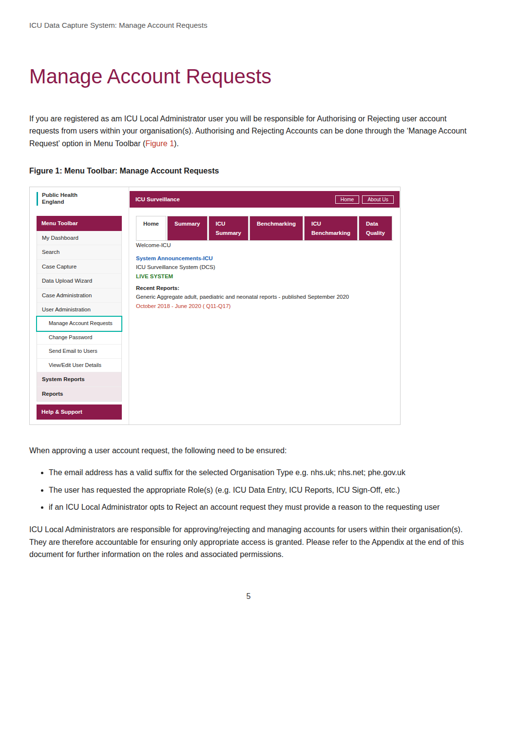ICU Data Capture System: Manage Account Requests
Manage Account Requests
If you are registered as am ICU Local Administrator user you will be responsible for Authorising or Rejecting user account requests from users within your organisation(s). Authorising and Rejecting Accounts can be done through the ‘Manage Account Request’ option in Menu Toolbar (Figure 1).
Figure 1: Menu Toolbar: Manage Account Requests
| Public Health England | ICU Surveillance Home About Us |
| Menu Toolbar My Dashboard Search Case Capture Data Upload Wizard Case Administration User Administration Manage Account Requests Change Password Send Email to Users View/Edit User Details System Reports Reports Help & Support | Home Summary ICU Summary Benchmarking ICU Benchmarking Data Quality Welcome-ICU System Announcements-ICU ICU Surveillance System (DCS) LIVE SYSTEM Recent Reports: Generic Aggregate adult, paediatric and neonatal reports - published September 2020 October 2018 - June 2020 ( Q11-Q17) |
When approving a user account request, the following need to be ensured:
The email address has a valid suffix for the selected Organisation Type e.g. nhs.uk; nhs.net; phe.gov.uk
The user has requested the appropriate Role(s) (e.g. ICU Data Entry, ICU Reports, ICU Sign-Off, etc.)
if an ICU Local Administrator opts to Reject an account request they must provide a reason to the requesting user
ICU Local Administrators are responsible for approving/rejecting and managing accounts for users within their organisation(s). They are therefore accountable for ensuring only appropriate access is granted. Please refer to the Appendix at the end of this document for further information on the roles and associated permissions.
5